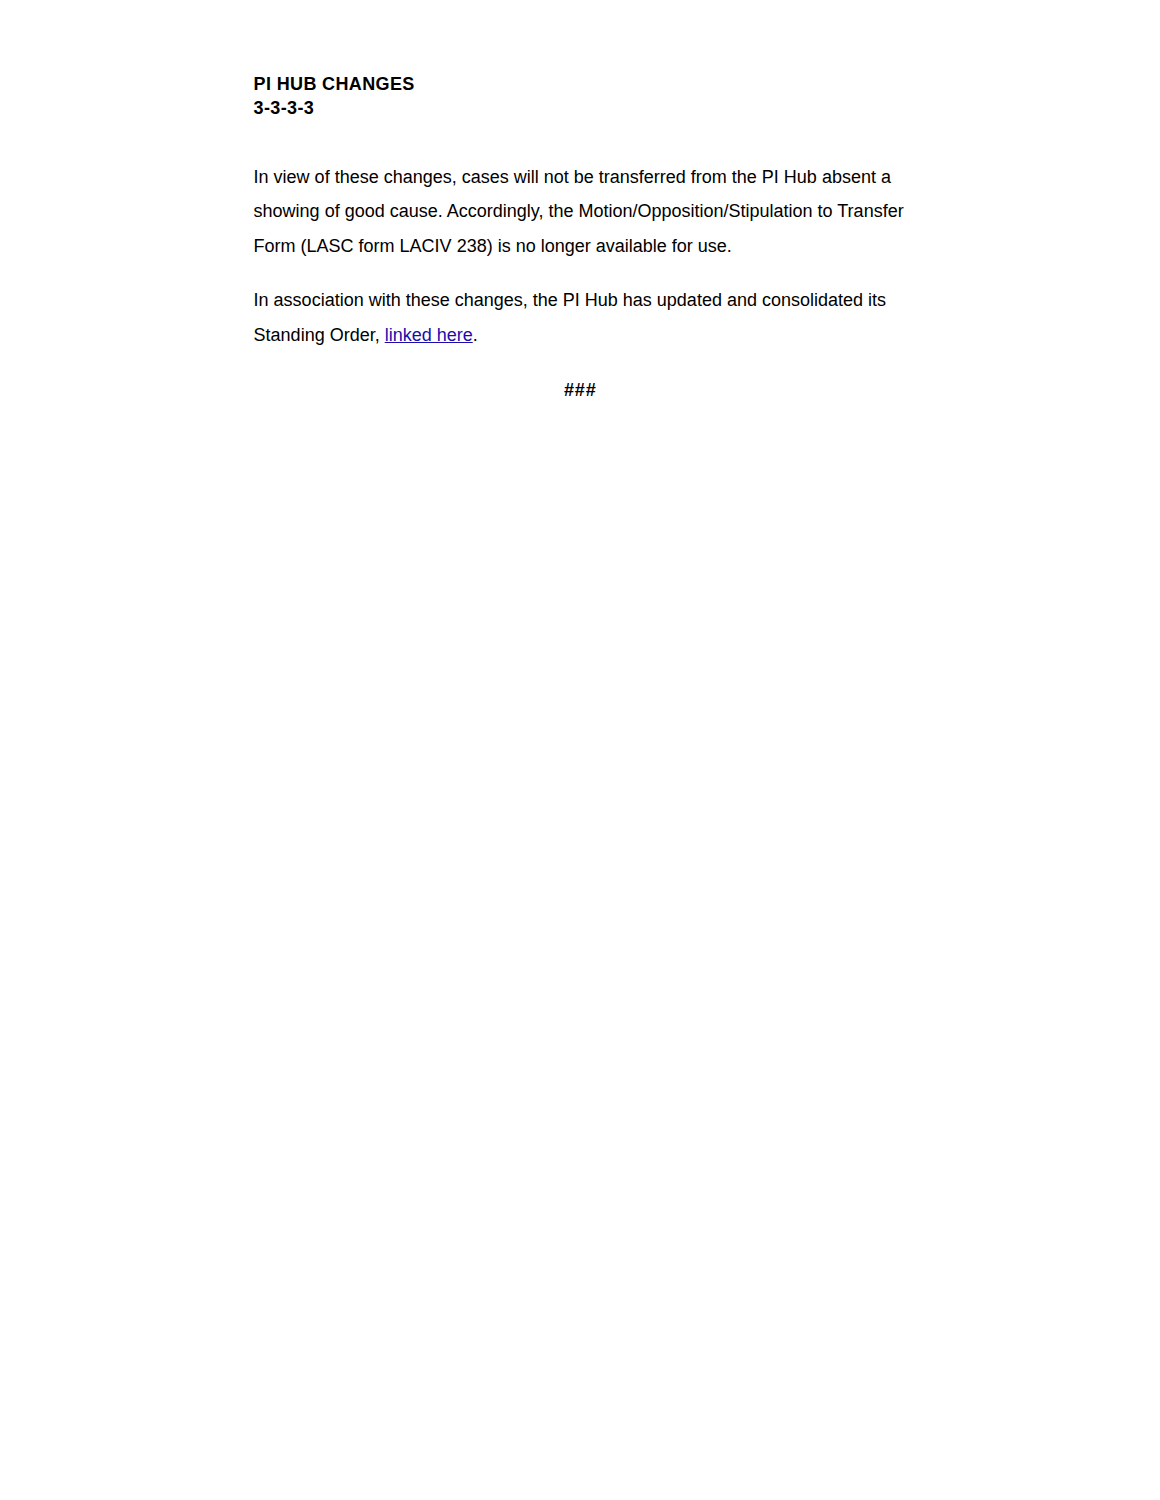PI HUB CHANGES 3-3-3-3
In view of these changes, cases will not be transferred from the PI Hub absent a showing of good cause. Accordingly, the Motion/Opposition/Stipulation to Transfer Form (LASC form LACIV 238) is no longer available for use.
In association with these changes, the PI Hub has updated and consolidated its Standing Order, linked here.
###